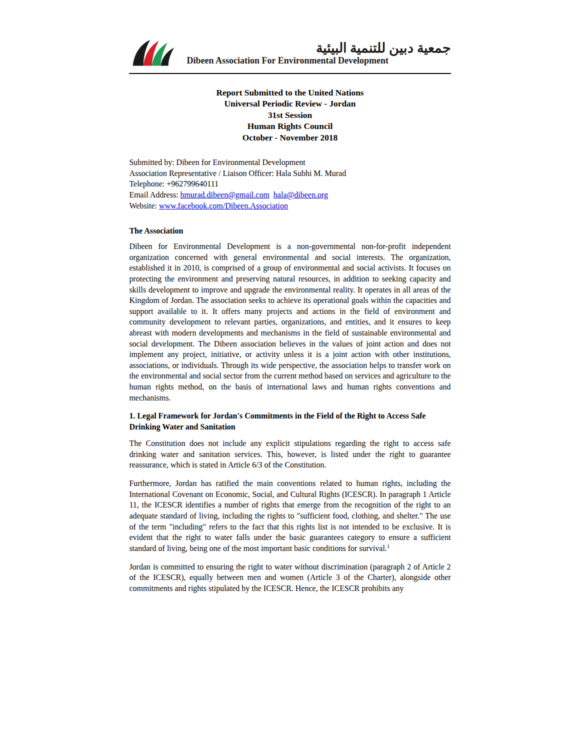جمعية دبين للتنمية البيئية
Dibeen Association For Environmental Development
Report Submitted to the United Nations
Universal Periodic Review - Jordan
31st Session
Human Rights Council
October - November 2018
Submitted by: Dibeen for Environmental Development
Association Representative / Liaison Officer: Hala Subhi M. Murad
Telephone: +962799640111
Email Address: hmurad.dibeen@gmail.com hala@dibeen.org
Website: www.facebook.com/Dibeen.Association
The Association
Dibeen for Environmental Development is a non-governmental non-for-profit independent organization concerned with general environmental and social interests. The organization, established it in 2010, is comprised of a group of environmental and social activists. It focuses on protecting the environment and preserving natural resources, in addition to seeking capacity and skills development to improve and upgrade the environmental reality. It operates in all areas of the Kingdom of Jordan. The association seeks to achieve its operational goals within the capacities and support available to it. It offers many projects and actions in the field of environment and community development to relevant parties, organizations, and entities, and it ensures to keep abreast with modern developments and mechanisms in the field of sustainable environmental and social development. The Dibeen association believes in the values of joint action and does not implement any project, initiative, or activity unless it is a joint action with other institutions, associations, or individuals. Through its wide perspective, the association helps to transfer work on the environmental and social sector from the current method based on services and agriculture to the human rights method, on the basis of international laws and human rights conventions and mechanisms.
1. Legal Framework for Jordan's Commitments in the Field of the Right to Access Safe Drinking Water and Sanitation
The Constitution does not include any explicit stipulations regarding the right to access safe drinking water and sanitation services. This, however, is listed under the right to guarantee reassurance, which is stated in Article 6/3 of the Constitution.
Furthermore, Jordan has ratified the main conventions related to human rights, including the International Covenant on Economic, Social, and Cultural Rights (ICESCR). In paragraph 1 Article 11, the ICESCR identifies a number of rights that emerge from the recognition of the right to an adequate standard of living, including the rights to "sufficient food, clothing, and shelter." The use of the term "including" refers to the fact that this rights list is not intended to be exclusive. It is evident that the right to water falls under the basic guarantees category to ensure a sufficient standard of living, being one of the most important basic conditions for survival.1
Jordan is committed to ensuring the right to water without discrimination (paragraph 2 of Article 2 of the ICESCR), equally between men and women (Article 3 of the Charter), alongside other commitments and rights stipulated by the ICESCR. Hence, the ICESCR prohibits any